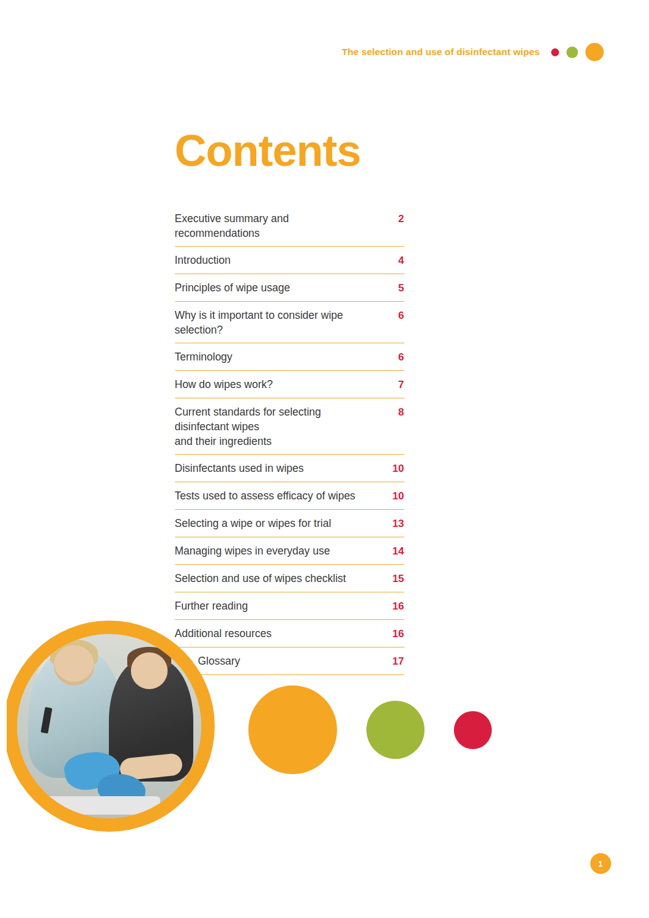The selection and use of disinfectant wipes
Contents
Executive summary and recommendations 2
Introduction 4
Principles of wipe usage 5
Why is it important to consider wipe selection? 6
Terminology 6
How do wipes work? 7
Current standards for selecting disinfectant wipes
and their ingredients 8
Disinfectants used in wipes 10
Tests used to assess efficacy of wipes 10
Selecting a wipe or wipes for trial 13
Managing wipes in everyday use 14
Selection and use of wipes checklist 15
Further reading 16
Additional resources 16
Glossary 17
1